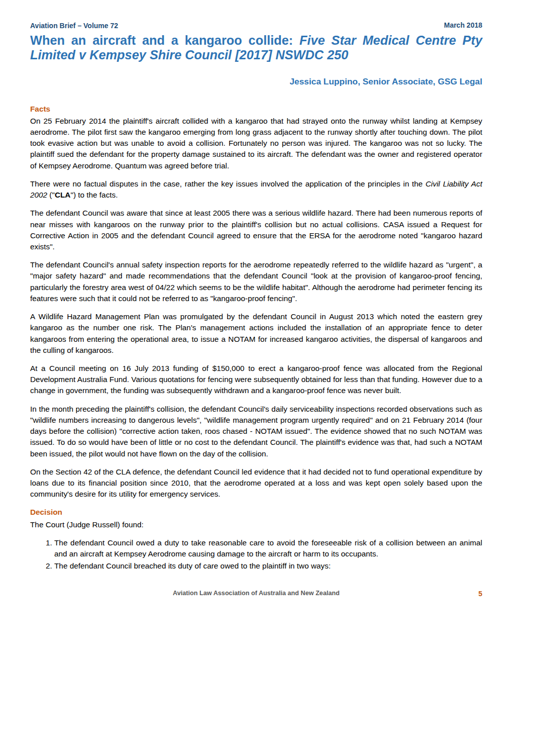Aviation Brief – Volume 72 March 2018
When an aircraft and a kangaroo collide: Five Star Medical Centre Pty Limited v Kempsey Shire Council [2017] NSWDC 250
Jessica Luppino, Senior Associate, GSG Legal
Facts
On 25 February 2014 the plaintiff's aircraft collided with a kangaroo that had strayed onto the runway whilst landing at Kempsey aerodrome. The pilot first saw the kangaroo emerging from long grass adjacent to the runway shortly after touching down. The pilot took evasive action but was unable to avoid a collision. Fortunately no person was injured. The kangaroo was not so lucky. The plaintiff sued the defendant for the property damage sustained to its aircraft. The defendant was the owner and registered operator of Kempsey Aerodrome. Quantum was agreed before trial.
There were no factual disputes in the case, rather the key issues involved the application of the principles in the Civil Liability Act 2002 ("CLA") to the facts.
The defendant Council was aware that since at least 2005 there was a serious wildlife hazard. There had been numerous reports of near misses with kangaroos on the runway prior to the plaintiff's collision but no actual collisions. CASA issued a Request for Corrective Action in 2005 and the defendant Council agreed to ensure that the ERSA for the aerodrome noted "kangaroo hazard exists".
The defendant Council's annual safety inspection reports for the aerodrome repeatedly referred to the wildlife hazard as "urgent", a "major safety hazard" and made recommendations that the defendant Council "look at the provision of kangaroo-proof fencing, particularly the forestry area west of 04/22 which seems to be the wildlife habitat". Although the aerodrome had perimeter fencing its features were such that it could not be referred to as "kangaroo-proof fencing".
A Wildlife Hazard Management Plan was promulgated by the defendant Council in August 2013 which noted the eastern grey kangaroo as the number one risk. The Plan's management actions included the installation of an appropriate fence to deter kangaroos from entering the operational area, to issue a NOTAM for increased kangaroo activities, the dispersal of kangaroos and the culling of kangaroos.
At a Council meeting on 16 July 2013 funding of $150,000 to erect a kangaroo-proof fence was allocated from the Regional Development Australia Fund. Various quotations for fencing were subsequently obtained for less than that funding. However due to a change in government, the funding was subsequently withdrawn and a kangaroo-proof fence was never built.
In the month preceding the plaintiff's collision, the defendant Council's daily serviceability inspections recorded observations such as "wildlife numbers increasing to dangerous levels", "wildlife management program urgently required" and on 21 February 2014 (four days before the collision) "corrective action taken, roos chased - NOTAM issued". The evidence showed that no such NOTAM was issued. To do so would have been of little or no cost to the defendant Council. The plaintiff's evidence was that, had such a NOTAM been issued, the pilot would not have flown on the day of the collision.
On the Section 42 of the CLA defence, the defendant Council led evidence that it had decided not to fund operational expenditure by loans due to its financial position since 2010, that the aerodrome operated at a loss and was kept open solely based upon the community's desire for its utility for emergency services.
Decision
The Court (Judge Russell) found:
The defendant Council owed a duty to take reasonable care to avoid the foreseeable risk of a collision between an animal and an aircraft at Kempsey Aerodrome causing damage to the aircraft or harm to its occupants.
The defendant Council breached its duty of care owed to the plaintiff in two ways:
Aviation Law Association of Australia and New Zealand 5